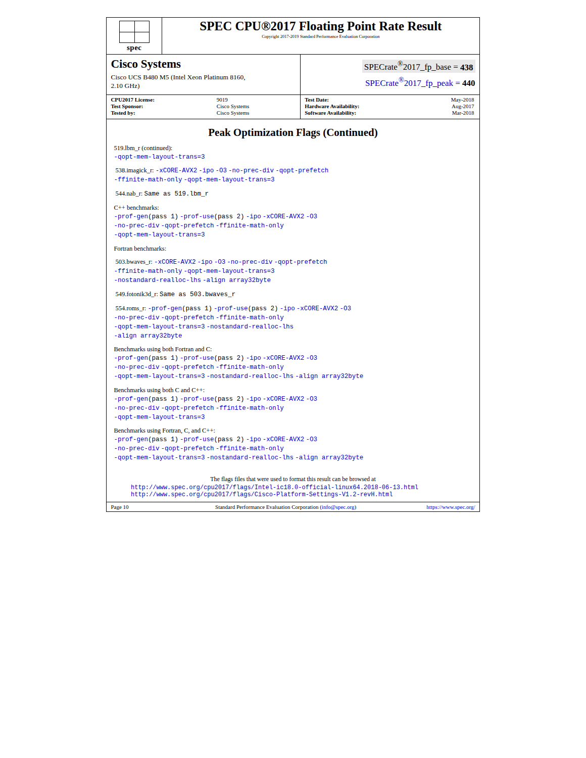spec
SPEC CPU®2017 Floating Point Rate Result
Copyright 2017-2019 Standard Performance Evaluation Corporation
Cisco Systems
Cisco UCS B480 M5 (Intel Xeon Platinum 8160,
2.10 GHz)
SPECrate®2017_fp_base = 438
SPECrate®2017_fp_peak = 440
| CPU2017 License: | 9019 |
| Test Sponsor: | Cisco Systems |
| Tested by: | Cisco Systems |
| Test Date: | May-2018 |
| Hardware Availability: | Aug-2017 |
| Software Availability: | Mar-2018 |
Peak Optimization Flags (Continued)
519.lbm_r (continued):
-qopt-mem-layout-trans=3
538.imagick_r: -xCORE-AVX2 -ipo -O3 -no-prec-div -qopt-prefetch
-ffinite-math-only -qopt-mem-layout-trans=3
544.nab_r: Same as 519.lbm_r
C++ benchmarks:
-prof-gen(pass 1) -prof-use(pass 2) -ipo -xCORE-AVX2 -O3
-no-prec-div -qopt-prefetch -ffinite-math-only
-qopt-mem-layout-trans=3
Fortran benchmarks:
503.bwaves_r: -xCORE-AVX2 -ipo -O3 -no-prec-div -qopt-prefetch
-ffinite-math-only -qopt-mem-layout-trans=3
-nostandard-realloc-lhs -align array32byte
549.fotonik3d_r: Same as 503.bwaves_r
554.roms_r: -prof-gen(pass 1) -prof-use(pass 2) -ipo -xCORE-AVX2 -O3
-no-prec-div -qopt-prefetch -ffinite-math-only
-qopt-mem-layout-trans=3 -nostandard-realloc-lhs
-align array32byte
Benchmarks using both Fortran and C:
-prof-gen(pass 1) -prof-use(pass 2) -ipo -xCORE-AVX2 -O3
-no-prec-div -qopt-prefetch -ffinite-math-only
-qopt-mem-layout-trans=3 -nostandard-realloc-lhs -align array32byte
Benchmarks using both C and C++:
-prof-gen(pass 1) -prof-use(pass 2) -ipo -xCORE-AVX2 -O3
-no-prec-div -qopt-prefetch -ffinite-math-only
-qopt-mem-layout-trans=3
Benchmarks using Fortran, C, and C++:
-prof-gen(pass 1) -prof-use(pass 2) -ipo -xCORE-AVX2 -O3
-no-prec-div -qopt-prefetch -ffinite-math-only
-qopt-mem-layout-trans=3 -nostandard-realloc-lhs -align array32byte
The flags files that were used to format this result can be browsed at
http://www.spec.org/cpu2017/flags/Intel-ic18.0-official-linux64.2018-06-13.html
http://www.spec.org/cpu2017/flags/Cisco-Platform-Settings-V1.2-revH.html
Page 10
Standard Performance Evaluation Corporation (info@spec.org)
https://www.spec.org/